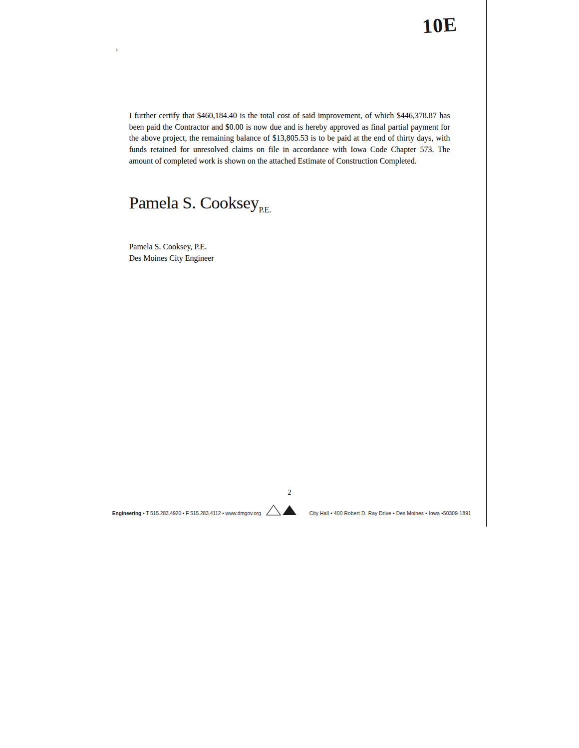10E
›
I further certify that $460,184.40 is the total cost of said improvement, of which $446,378.87 has been paid the Contractor and $0.00 is now due and is hereby approved as final partial payment for the above project, the remaining balance of $13,805.53 is to be paid at the end of thirty days, with funds retained for unresolved claims on file in accordance with Iowa Code Chapter 573. The amount of completed work is shown on the attached Estimate of Construction Completed.
Pamela S. CookseyP.E.
Pamela S. Cooksey, P.E.
Des Moines City Engineer
2
Engineering • T 515.283.4920 • F 515.283.4112 • www.dmgov.org
City Hall • 400 Robert D. Ray Drive • Des Moines • Iowa •50309-1891